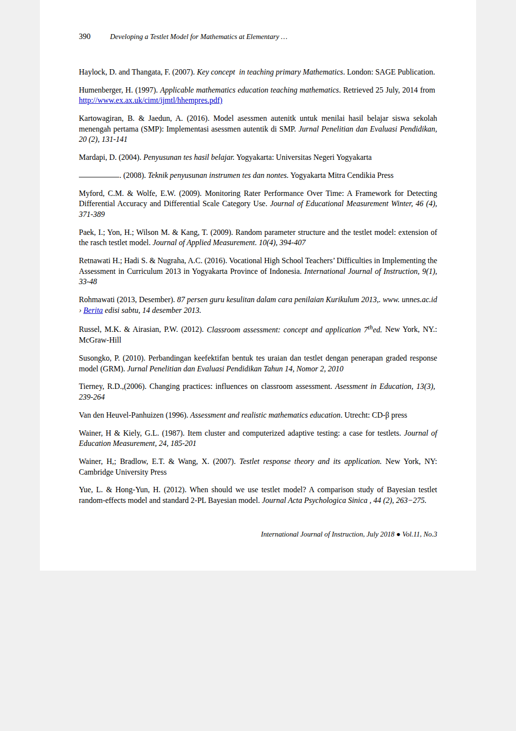390 Developing a Testlet Model for Mathematics at Elementary …
Haylock, D. and Thangata, F. (2007). Key concept in teaching primary Mathematics. London: SAGE Publication.
Humenberger, H. (1997). Applicable mathematics education teaching mathematics. Retrieved 25 July, 2014 from http://www.ex.ax.uk/cimt/ijmtl/hhempres.pdf)
Kartowagiran, B. & Jaedun, A. (2016). Model asessmen autenitk untuk menilai hasil belajar siswa sekolah menengah pertama (SMP): Implementasi asessmen autentik di SMP. Jurnal Penelitian dan Evaluasi Pendidikan, 20 (2), 131-141
Mardapi, D. (2004). Penyusunan tes hasil belajar. Yogyakarta: Universitas Negeri Yogyakarta
. (2008). Teknik penyusunan instrumen tes dan nontes. Yogyakarta Mitra Cendikia Press
Myford, C.M. & Wolfe, E.W. (2009). Monitoring Rater Performance Over Time: A Framework for Detecting Differential Accuracy and Differential Scale Category Use. Journal of Educational Measurement Winter, 46 (4), 371-389
Paek, I.; Yon, H.; Wilson M. & Kang, T. (2009). Random parameter structure and the testlet model: extension of the rasch testlet model. Journal of Applied Measurement. 10(4), 394-407
Retnawati H.; Hadi S. & Nugraha, A.C. (2016). Vocational High School Teachers’ Difficulties in Implementing the Assessment in Curriculum 2013 in Yogyakarta Province of Indonesia. International Journal of Instruction, 9(1), 33-48
Rohmawati (2013, Desember). 87 persen guru kesulitan dalam cara penilaian Kurikulum 2013,. www. unnes.ac.id › Berita edisi sabtu, 14 desember 2013.
Russel, M.K. & Airasian, P.W. (2012). Classroom assessment: concept and application 7thed. New York, NY.: McGraw-Hill
Susongko, P. (2010). Perbandingan keefektifan bentuk tes uraian dan testlet dengan penerapan graded response model (GRM). Jurnal Penelitian dan Evaluasi Pendidikan Tahun 14, Nomor 2, 2010
Tierney, R.D.,(2006). Changing practices: influences on classroom assessment. Asessment in Education, 13(3), 239-264
Van den Heuvel-Panhuizen (1996). Assessment and realistic mathematics education. Utrecht: CD-β press
Wainer, H & Kiely, G.L. (1987). Item cluster and computerized adaptive testing: a case for testlets. Journal of Education Measurement, 24, 185-201
Wainer, H,; Bradlow, E.T. & Wang, X. (2007). Testlet response theory and its application. New York, NY: Cambridge University Press
Yue, L. & Hong-Yun, H. (2012). When should we use testlet model? A comparison study of Bayesian testlet random-effects model and standard 2-PL Bayesian model. Journal Acta Psychologica Sinica , 44 (2), 263−275.
International Journal of Instruction, July 2018 ● Vol.11, No.3